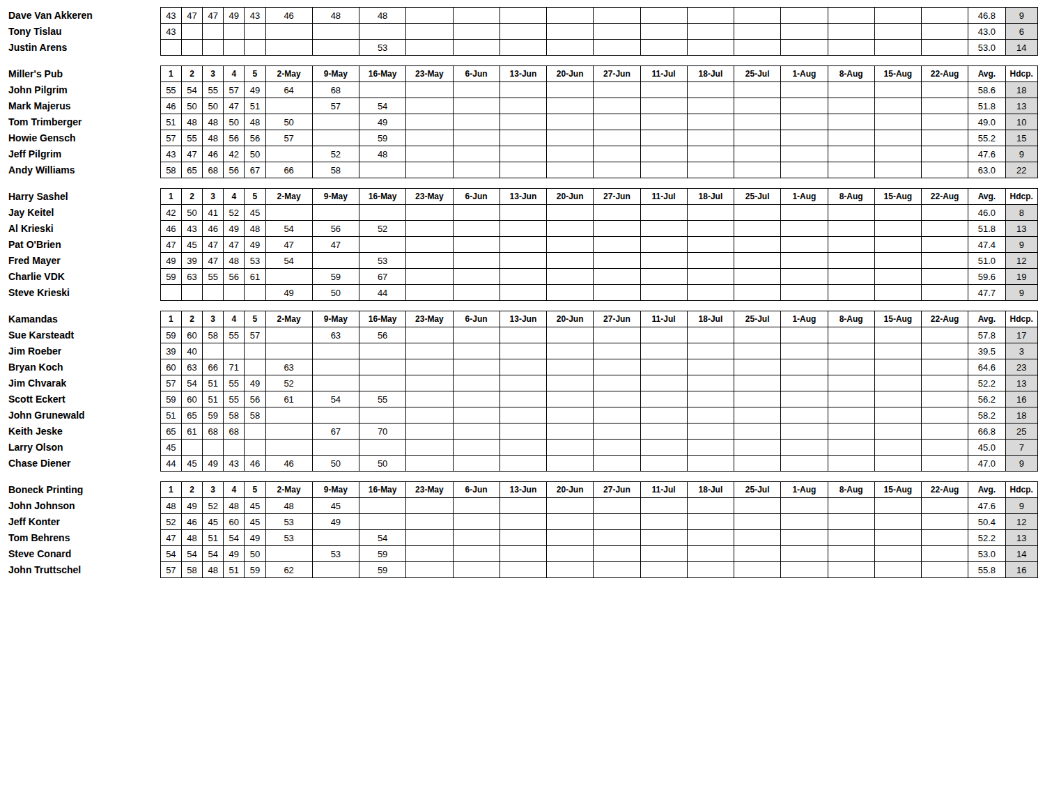| Dave Van Akkeren | 43 | 47 | 47 | 49 | 43 | 46 | 48 | 48 | | | | | | | | | | | | | 46.8 | 9 |
| Tony Tislau | 43 | | | | | | | | | | | | | | | | | | | | 43.0 | 6 |
| Justin Arens | | | | | | | | 53 | | | | | | | | | | | | | 53.0 | 14 |
| Miller's Pub | 1 | 2 | 3 | 4 | 5 | 2-May | 9-May | 16-May | 23-May | 6-Jun | 13-Jun | 20-Jun | 27-Jun | 11-Jul | 18-Jul | 25-Jul | 1-Aug | 8-Aug | 15-Aug | 22-Aug | Avg. | Hdcp. |
| John Pilgrim | 55 | 54 | 55 | 57 | 49 | 64 | 68 | | | | | | | | | | | | | | 58.6 | 18 |
| Mark Majerus | 46 | 50 | 50 | 47 | 51 | | 57 | 54 | | | | | | | | | | | | | 51.8 | 13 |
| Tom Trimberger | 51 | 48 | 48 | 50 | 48 | 50 | | 49 | | | | | | | | | | | | | 49.0 | 10 |
| Howie Gensch | 57 | 55 | 48 | 56 | 56 | 57 | | 59 | | | | | | | | | | | | | 55.2 | 15 |
| Jeff Pilgrim | 43 | 47 | 46 | 42 | 50 | | 52 | 48 | | | | | | | | | | | | | 47.6 | 9 |
| Andy Williams | 58 | 65 | 68 | 56 | 67 | 66 | 58 | | | | | | | | | | | | | | 63.0 | 22 |
| Harry Sashel | 1 | 2 | 3 | 4 | 5 | 2-May | 9-May | 16-May | 23-May | 6-Jun | 13-Jun | 20-Jun | 27-Jun | 11-Jul | 18-Jul | 25-Jul | 1-Aug | 8-Aug | 15-Aug | 22-Aug | Avg. | Hdcp. |
| Jay Keitel | 42 | 50 | 41 | 52 | 45 | | | | | | | | | | | | | | | | 46.0 | 8 |
| Al Krieski | 46 | 43 | 46 | 49 | 48 | 54 | 56 | 52 | | | | | | | | | | | | | 51.8 | 13 |
| Pat O'Brien | 47 | 45 | 47 | 47 | 49 | 47 | 47 | | | | | | | | | | | | | | 47.4 | 9 |
| Fred Mayer | 49 | 39 | 47 | 48 | 53 | 54 | | 53 | | | | | | | | | | | | | 51.0 | 12 |
| Charlie VDK | 59 | 63 | 55 | 56 | 61 | | 59 | 67 | | | | | | | | | | | | | 59.6 | 19 |
| Steve Krieski | | | | | | 49 | 50 | 44 | | | | | | | | | | | | | 47.7 | 9 |
| Kamandas | 1 | 2 | 3 | 4 | 5 | 2-May | 9-May | 16-May | 23-May | 6-Jun | 13-Jun | 20-Jun | 27-Jun | 11-Jul | 18-Jul | 25-Jul | 1-Aug | 8-Aug | 15-Aug | 22-Aug | Avg. | Hdcp. |
| Sue Karsteadt | 59 | 60 | 58 | 55 | 57 | | 63 | 56 | | | | | | | | | | | | | 57.8 | 17 |
| Jim Roeber | 39 | 40 | | | | | | | | | | | | | | | | | | | 39.5 | 3 |
| Bryan Koch | 60 | 63 | 66 | 71 | | 63 | | | | | | | | | | | | | | | 64.6 | 23 |
| Jim Chvarak | 57 | 54 | 51 | 55 | 49 | 52 | | | | | | | | | | | | | | | 52.2 | 13 |
| Scott Eckert | 59 | 60 | 51 | 55 | 56 | 61 | 54 | 55 | | | | | | | | | | | | | 56.2 | 16 |
| John Grunewald | 51 | 65 | 59 | 58 | 58 | | | | | | | | | | | | | | | | 58.2 | 18 |
| Keith Jeske | 65 | 61 | 68 | 68 | | | 67 | 70 | | | | | | | | | | | | | 66.8 | 25 |
| Larry Olson | 45 | | | | | | | | | | | | | | | | | | | | 45.0 | 7 |
| Chase Diener | 44 | 45 | 49 | 43 | 46 | 46 | 50 | 50 | | | | | | | | | | | | | 47.0 | 9 |
| Boneck Printing | 1 | 2 | 3 | 4 | 5 | 2-May | 9-May | 16-May | 23-May | 6-Jun | 13-Jun | 20-Jun | 27-Jun | 11-Jul | 18-Jul | 25-Jul | 1-Aug | 8-Aug | 15-Aug | 22-Aug | Avg. | Hdcp. |
| John Johnson | 48 | 49 | 52 | 48 | 45 | 48 | 45 | | | | | | | | | | | | | | 47.6 | 9 |
| Jeff Konter | 52 | 46 | 45 | 60 | 45 | 53 | 49 | | | | | | | | | | | | | | 50.4 | 12 |
| Tom Behrens | 47 | 48 | 51 | 54 | 49 | 53 | | 54 | | | | | | | | | | | | | 52.2 | 13 |
| Steve Conard | 54 | 54 | 54 | 49 | 50 | | 53 | 59 | | | | | | | | | | | | | 53.0 | 14 |
| John Truttschel | 57 | 58 | 48 | 51 | 59 | 62 | | 59 | | | | | | | | | | | | | 55.8 | 16 |